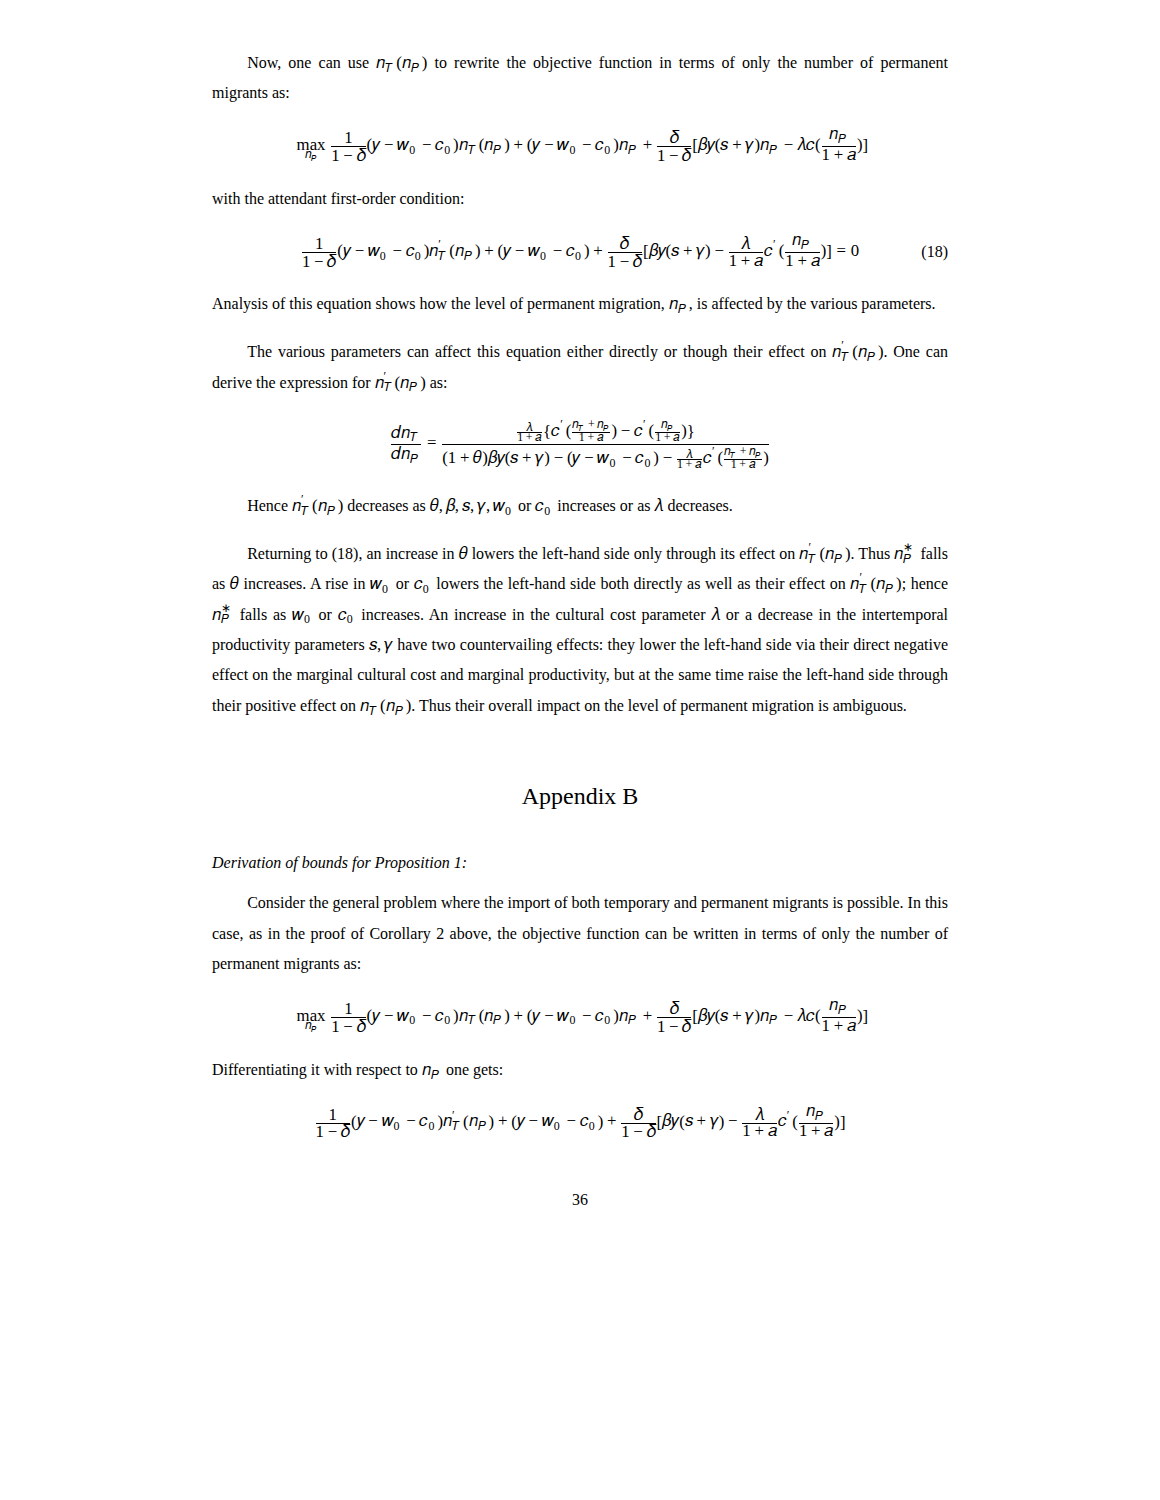Now, one can use nT(nP) to rewrite the objective function in terms of only the number of permanent migrants as:
maxnP 11−δ (y−w0−c0) nT(nP) + (y−w0−c0)nP + δ1−δ [βy(s+γ)nP −λc(nP1+a)]
with the attendant first-order condition:
11−δ (y−w0−c0) nT′(nP) + (y−w0−c0) + δ1−δ [βy(s+γ) −λ1+a c′(nP1+a)] =0 (18)
Analysis of this equation shows how the level of permanent migration, nP, is affected by the various parameters.
The various parameters can affect this equation either directly or though their effect on nT′(nP). One can derive the expression for nT′(nP) as:
dnTdnP = λ1+a {c′(nT+nP1+a) −c′(nP1+a)} (1+θ)βy(s+γ) −(y−w0−c0) −λ1+a c′(nT+nP1+a)
Hence nT′(nP) decreases as θ,β,s,γ,w0 or c0 increases or as λ decreases.
Returning to (18), an increase in θ lowers the left-hand side only through its effect on nT′(nP). Thus nP∗ falls as θ increases. A rise in w0 or c0 lowers the left-hand side both directly as well as their effect on nT′(nP); hence nP∗ falls as w0 or c0 increases. An increase in the cultural cost parameter λ or a decrease in the intertemporal productivity parameters s,γ have two countervailing effects: they lower the left-hand side via their direct negative effect on the marginal cultural cost and marginal productivity, but at the same time raise the left-hand side through their positive effect on nT(nP). Thus their overall impact on the level of permanent migration is ambiguous.
Appendix B
Derivation of bounds for Proposition 1:
Consider the general problem where the import of both temporary and permanent migrants is possible. In this case, as in the proof of Corollary 2 above, the objective function can be written in terms of only the number of permanent migrants as:
maxnP 11−δ (y−w0−c0) nT(nP) + (y−w0−c0)nP + δ1−δ [βy(s+γ)nP −λc(nP1+a)]
Differentiating it with respect to nP one gets:
11−δ (y−w0−c0) nT′(nP) + (y−w0−c0) + δ1−δ [βy(s+γ) −λ1+a c′(nP1+a)]
36